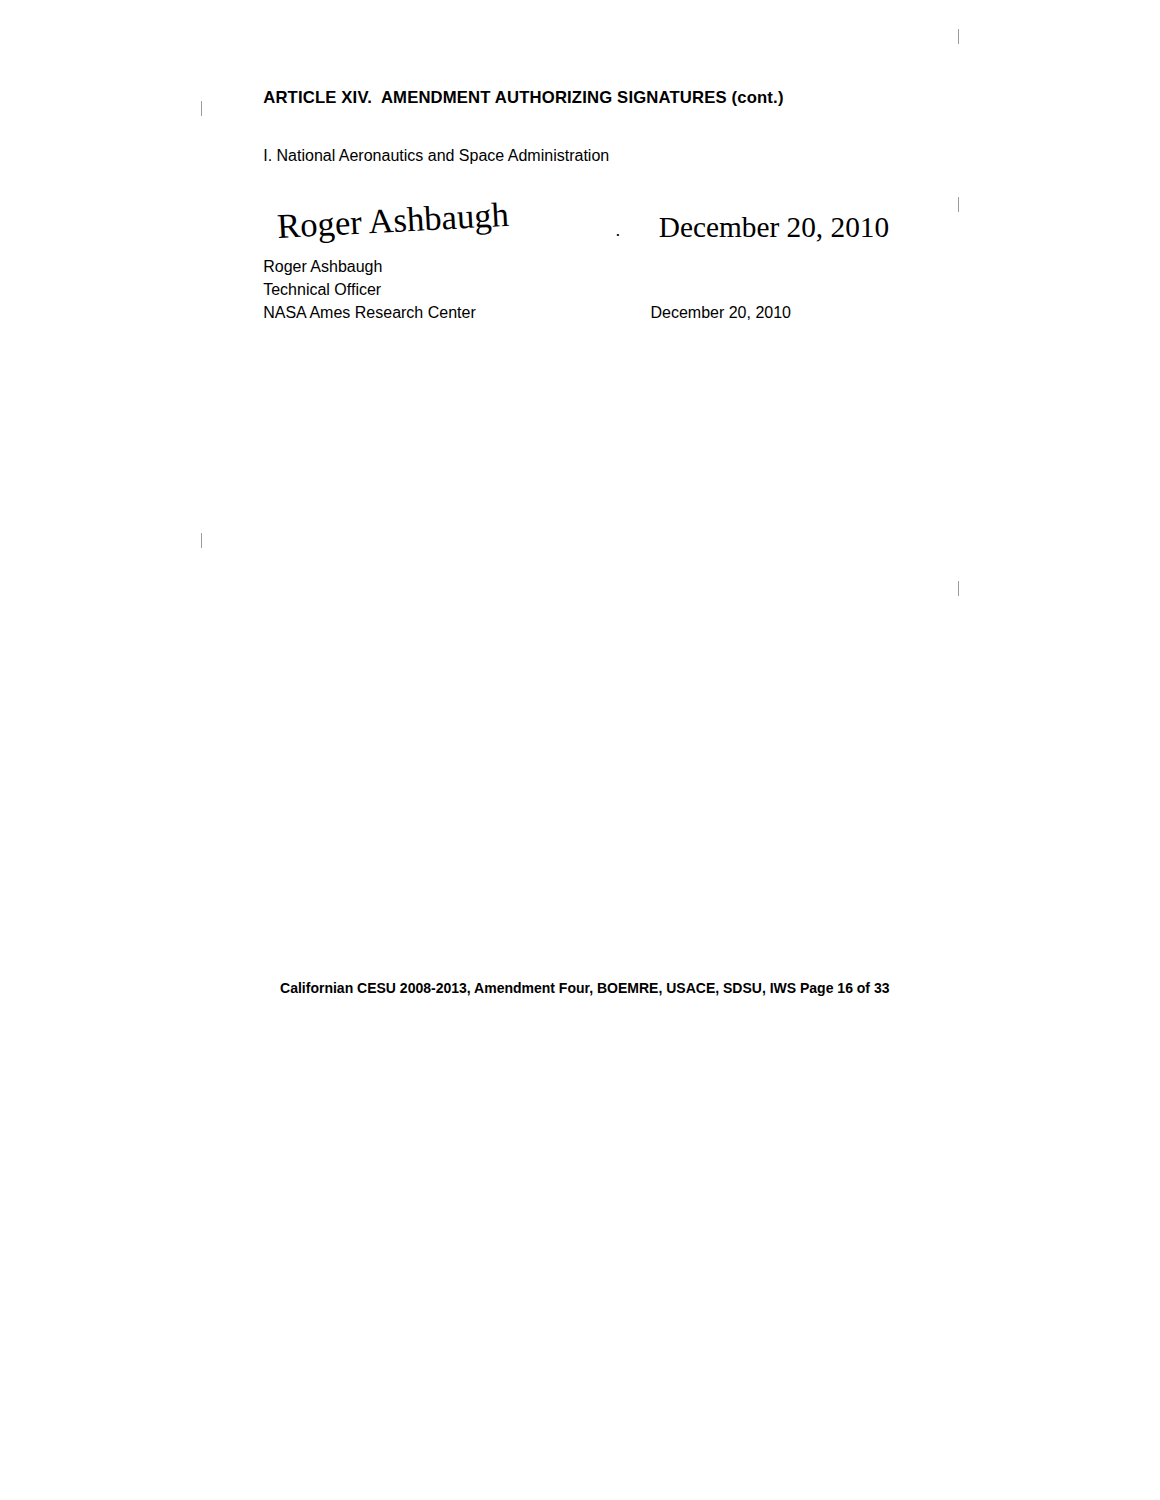ARTICLE XIV. AMENDMENT AUTHORIZING SIGNATURES (cont.)
I. National Aeronautics and Space Administration
Roger Ashbaugh
. December 20, 2010
Roger Ashbaugh
Technical Officer
NASA Ames Research Center
December 20, 2010
Californian CESU 2008-2013, Amendment Four, BOEMRE, USACE, SDSU, IWS Page 16 of 33